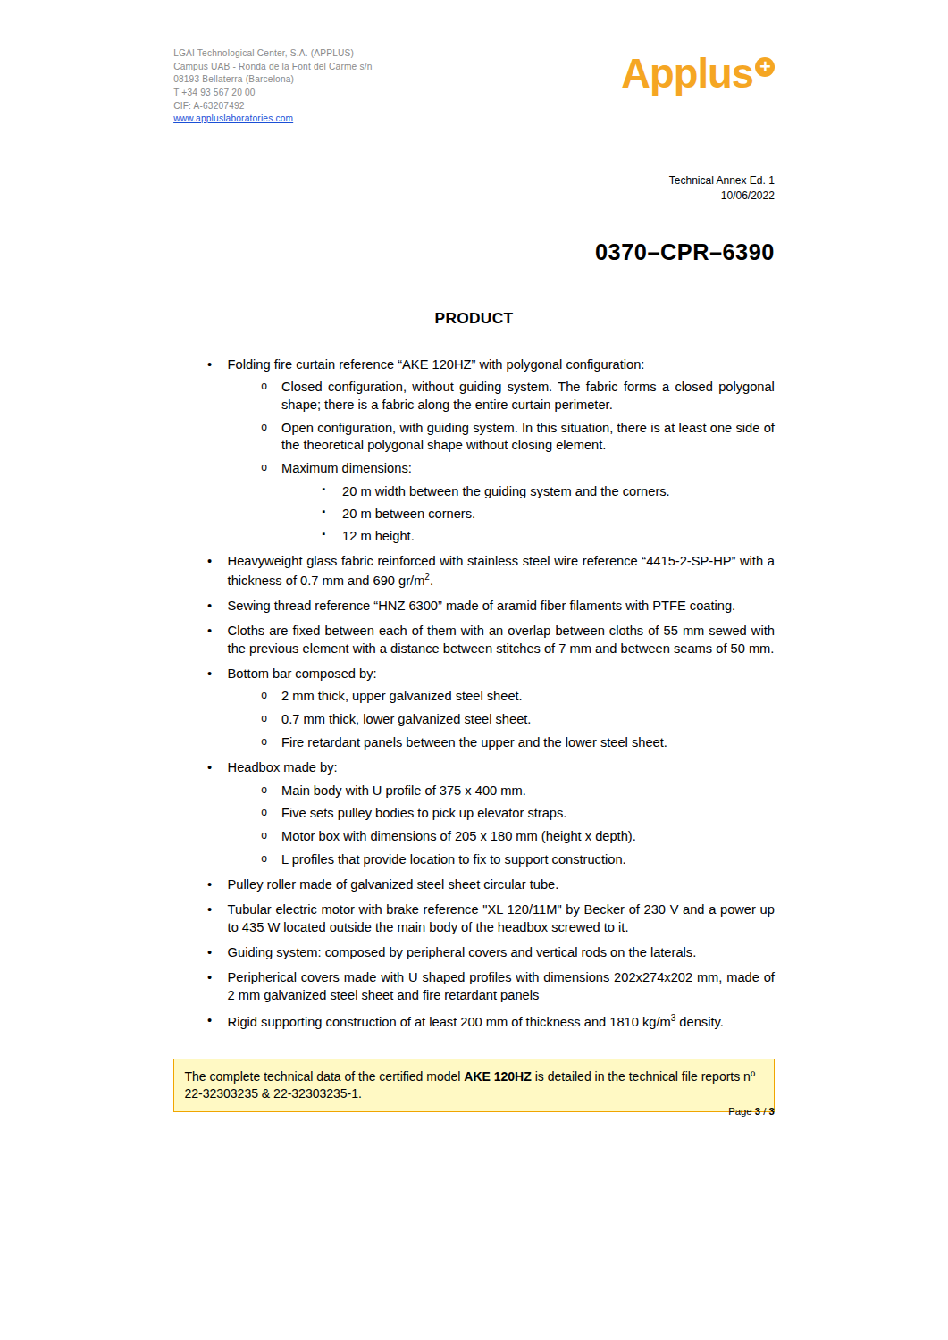LGAI Technological Center, S.A. (APPLUS)
Campus UAB - Ronda de la Font del Carme s/n
08193 Bellaterra (Barcelona)
T +34 93 567 20 00
CIF: A-63207492
www.appluslaboratories.com
Applus+
Technical Annex Ed. 1
10/06/2022
0370–CPR–6390
PRODUCT
Folding fire curtain reference “AKE 120HZ” with polygonal configuration:
Closed configuration, without guiding system. The fabric forms a closed polygonal shape; there is a fabric along the entire curtain perimeter.
Open configuration, with guiding system. In this situation, there is at least one side of the theoretical polygonal shape without closing element.
Maximum dimensions:
20 m width between the guiding system and the corners.
20 m between corners.
12 m height.
Heavyweight glass fabric reinforced with stainless steel wire reference “4415-2-SP-HP” with a thickness of 0.7 mm and 690 gr/m2.
Sewing thread reference “HNZ 6300” made of aramid fiber filaments with PTFE coating.
Cloths are fixed between each of them with an overlap between cloths of 55 mm sewed with the previous element with a distance between stitches of 7 mm and between seams of 50 mm.
Bottom bar composed by:
2 mm thick, upper galvanized steel sheet.
0.7 mm thick, lower galvanized steel sheet.
Fire retardant panels between the upper and the lower steel sheet.
Headbox made by:
Main body with U profile of 375 x 400 mm.
Five sets pulley bodies to pick up elevator straps.
Motor box with dimensions of 205 x 180 mm (height x depth).
L profiles that provide location to fix to support construction.
Pulley roller made of galvanized steel sheet circular tube.
Tubular electric motor with brake reference "XL 120/11M" by Becker of 230 V and a power up to 435 W located outside the main body of the headbox screwed to it.
Guiding system: composed by peripheral covers and vertical rods on the laterals.
Peripherical covers made with U shaped profiles with dimensions 202x274x202 mm, made of 2 mm galvanized steel sheet and fire retardant panels
Rigid supporting construction of at least 200 mm of thickness and 1810 kg/m3 density.
The complete technical data of the certified model AKE 120HZ is detailed in the technical file reports nº 22-32303235 & 22-32303235-1.
Page 3 / 3